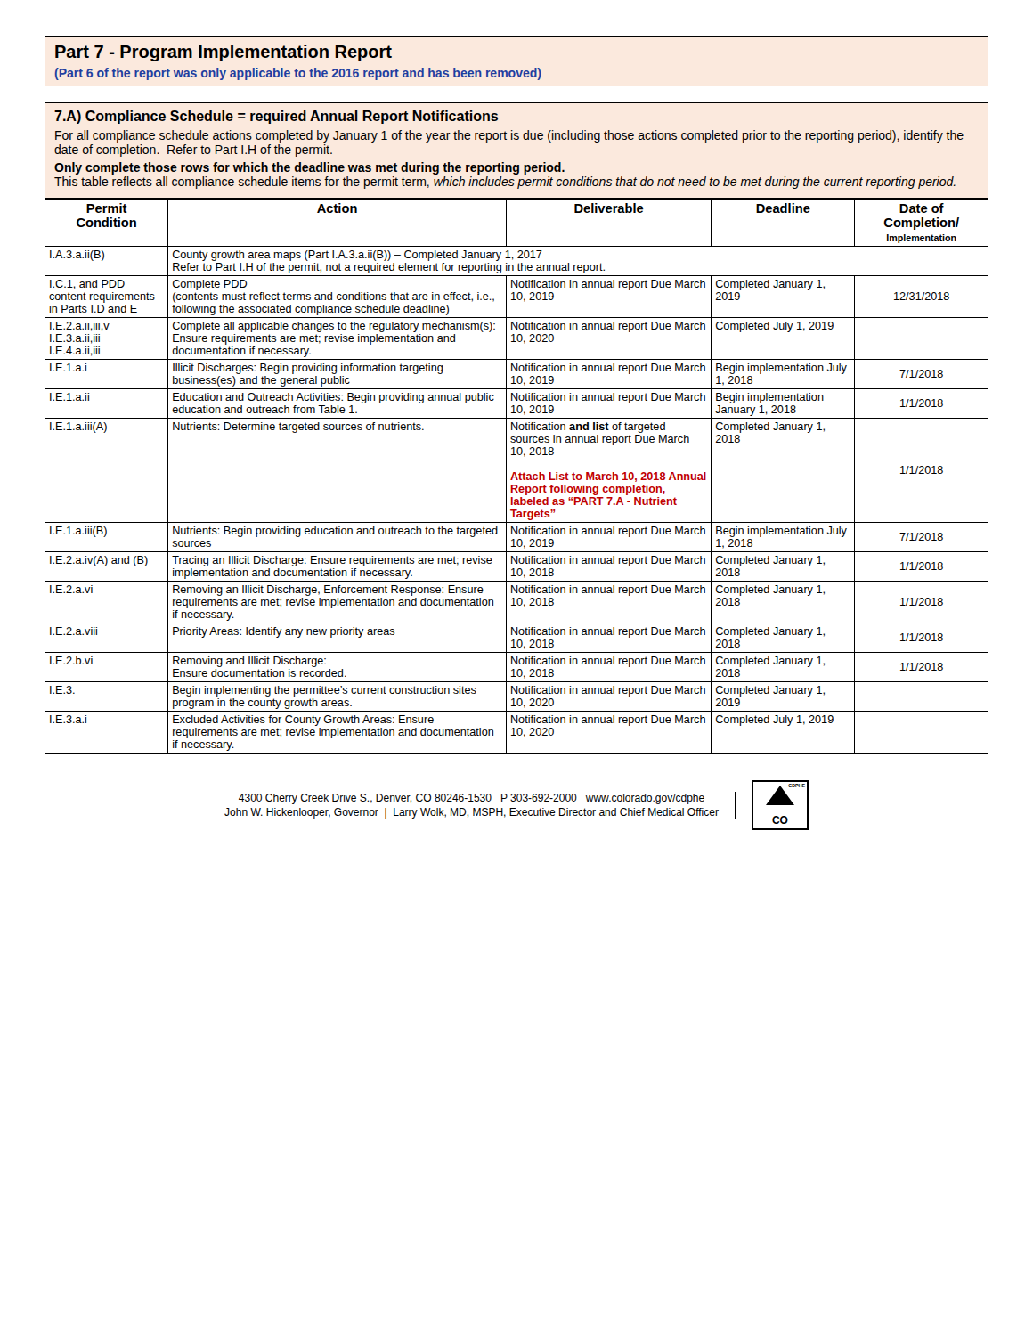Part 7 - Program Implementation Report
(Part 6 of the report was only applicable to the 2016 report and has been removed)
7.A) Compliance Schedule = required Annual Report Notifications
For all compliance schedule actions completed by January 1 of the year the report is due (including those actions completed prior to the reporting period), identify the date of completion. Refer to Part I.H of the permit.
Only complete those rows for which the deadline was met during the reporting period.
This table reflects all compliance schedule items for the permit term, which includes permit conditions that do not need to be met during the current reporting period.
| Permit Condition | Action | Deliverable | Deadline | Date of Completion/ Implementation |
| --- | --- | --- | --- | --- |
| I.A.3.a.ii(B) | County growth area maps (Part I.A.3.a.ii(B)) – Completed January 1, 2017 Refer to Part I.H of the permit, not a required element for reporting in the annual report. |
| I.C.1, and PDD content requirements in Parts I.D and E | Complete PDD (contents must reflect terms and conditions that are in effect, i.e., following the associated compliance schedule deadline) | Notification in annual report Due March 10, 2019 | Completed January 1, 2019 | 12/31/2018 |
| I.E.2.a.ii,iii,v I.E.3.a.ii,iii I.E.4.a.ii,iii | Complete all applicable changes to the regulatory mechanism(s): Ensure requirements are met; revise implementation and documentation if necessary. | Notification in annual report Due March 10, 2020 | Completed July 1, 2019 | |
| I.E.1.a.i | Illicit Discharges: Begin providing information targeting business(es) and the general public | Notification in annual report Due March 10, 2019 | Begin implementation July 1, 2018 | 7/1/2018 |
| I.E.1.a.ii | Education and Outreach Activities: Begin providing annual public education and outreach from Table 1. | Notification in annual report Due March 10, 2019 | Begin implementation January 1, 2018 | 1/1/2018 |
| I.E.1.a.iii(A) | Nutrients: Determine targeted sources of nutrients. | Notification and list of targeted sources in annual report Due March 10, 2018 Attach List to March 10, 2018 Annual Report following completion, labeled as “PART 7.A - Nutrient Targets” | Completed January 1, 2018 | 1/1/2018 |
| I.E.1.a.iii(B) | Nutrients: Begin providing education and outreach to the targeted sources | Notification in annual report Due March 10, 2019 | Begin implementation July 1, 2018 | 7/1/2018 |
| I.E.2.a.iv(A) and (B) | Tracing an Illicit Discharge: Ensure requirements are met; revise implementation and documentation if necessary. | Notification in annual report Due March 10, 2018 | Completed January 1, 2018 | 1/1/2018 |
| I.E.2.a.vi | Removing an Illicit Discharge, Enforcement Response: Ensure requirements are met; revise implementation and documentation if necessary. | Notification in annual report Due March 10, 2018 | Completed January 1, 2018 | 1/1/2018 |
| I.E.2.a.viii | Priority Areas: Identify any new priority areas | Notification in annual report Due March 10, 2018 | Completed January 1, 2018 | 1/1/2018 |
| I.E.2.b.vi | Removing and Illicit Discharge: Ensure documentation is recorded. | Notification in annual report Due March 10, 2018 | Completed January 1, 2018 | 1/1/2018 |
| I.E.3. | Begin implementing the permittee’s current construction sites program in the county growth areas. | Notification in annual report Due March 10, 2020 | Completed January 1, 2019 | |
| I.E.3.a.i | Excluded Activities for County Growth Areas: Ensure requirements are met; revise implementation and documentation if necessary. | Notification in annual report Due March 10, 2020 | Completed July 1, 2019 | |
4300 Cherry Creek Drive S., Denver, CO 80246-1530 P 303-692-2000 www.colorado.gov/cdphe
John W. Hickenlooper, Governor | Larry Wolk, MD, MSPH, Executive Director and Chief Medical Officer
CDPHE